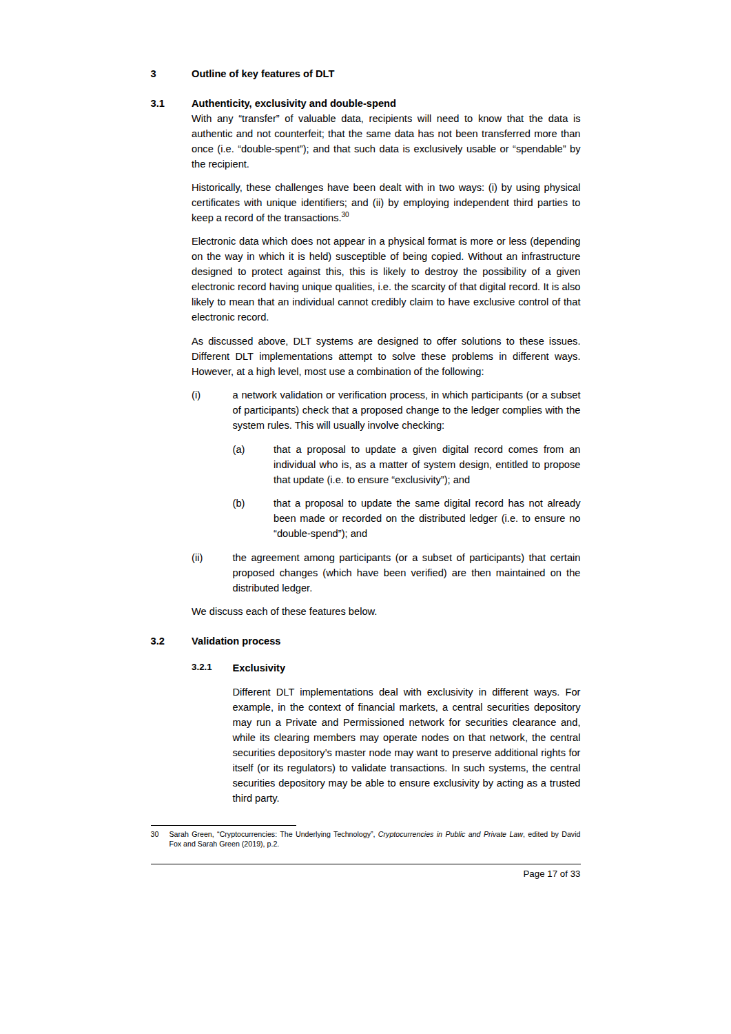3
Outline of key features of DLT
3.1
Authenticity, exclusivity and double-spend
With any “transfer” of valuable data, recipients will need to know that the data is authentic and not counterfeit; that the same data has not been transferred more than once (i.e. “double-spent”); and that such data is exclusively usable or “spendable” by the recipient.
Historically, these challenges have been dealt with in two ways: (i) by using physical certificates with unique identifiers; and (ii) by employing independent third parties to keep a record of the transactions.30
Electronic data which does not appear in a physical format is more or less (depending on the way in which it is held) susceptible of being copied. Without an infrastructure designed to protect against this, this is likely to destroy the possibility of a given electronic record having unique qualities, i.e. the scarcity of that digital record. It is also likely to mean that an individual cannot credibly claim to have exclusive control of that electronic record.
As discussed above, DLT systems are designed to offer solutions to these issues. Different DLT implementations attempt to solve these problems in different ways. However, at a high level, most use a combination of the following:
(i)
a network validation or verification process, in which participants (or a subset of participants) check that a proposed change to the ledger complies with the system rules. This will usually involve checking:
(a)
that a proposal to update a given digital record comes from an individual who is, as a matter of system design, entitled to propose that update (i.e. to ensure “exclusivity”); and
(b)
that a proposal to update the same digital record has not already been made or recorded on the distributed ledger (i.e. to ensure no “double-spend”); and
(ii)
the agreement among participants (or a subset of participants) that certain proposed changes (which have been verified) are then maintained on the distributed ledger.
We discuss each of these features below.
3.2
Validation process
3.2.1
Exclusivity
Different DLT implementations deal with exclusivity in different ways. For example, in the context of financial markets, a central securities depository may run a Private and Permissioned network for securities clearance and, while its clearing members may operate nodes on that network, the central securities depository’s master node may want to preserve additional rights for itself (or its regulators) to validate transactions. In such systems, the central securities depository may be able to ensure exclusivity by acting as a trusted third party.
30
Sarah Green, “Cryptocurrencies: The Underlying Technology”, Cryptocurrencies in Public and Private Law, edited by David Fox and Sarah Green (2019), p.2.
Page 17 of 33